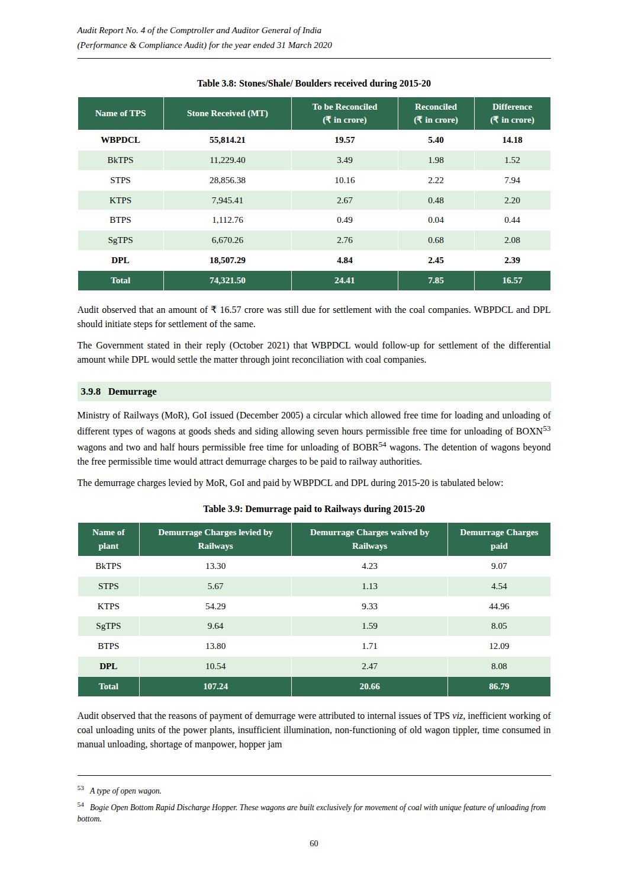Audit Report No. 4 of the Comptroller and Auditor General of India
(Performance & Compliance Audit) for the year ended 31 March 2020
Table 3.8: Stones/Shale/ Boulders received during 2015-20
| Name of TPS | Stone Received (MT) | To be Reconciled ( ₹ in crore) | Reconciled ( ₹ in crore) | Difference ( ₹ in crore) |
| --- | --- | --- | --- | --- |
| WBPDCL | 55,814.21 | 19.57 | 5.40 | 14.18 |
| BkTPS | 11,229.40 | 3.49 | 1.98 | 1.52 |
| STPS | 28,856.38 | 10.16 | 2.22 | 7.94 |
| KTPS | 7,945.41 | 2.67 | 0.48 | 2.20 |
| BTPS | 1,112.76 | 0.49 | 0.04 | 0.44 |
| SgTPS | 6,670.26 | 2.76 | 0.68 | 2.08 |
| DPL | 18,507.29 | 4.84 | 2.45 | 2.39 |
| Total | 74,321.50 | 24.41 | 7.85 | 16.57 |
Audit observed that an amount of ₹ 16.57 crore was still due for settlement with the coal companies. WBPDCL and DPL should initiate steps for settlement of the same.
The Government stated in their reply (October 2021) that WBPDCL would follow-up for settlement of the differential amount while DPL would settle the matter through joint reconciliation with coal companies.
3.9.8 Demurrage
Ministry of Railways (MoR), GoI issued (December 2005) a circular which allowed free time for loading and unloading of different types of wagons at goods sheds and siding allowing seven hours permissible free time for unloading of BOXN53 wagons and two and half hours permissible free time for unloading of BOBR54 wagons. The detention of wagons beyond the free permissible time would attract demurrage charges to be paid to railway authorities.
The demurrage charges levied by MoR, GoI and paid by WBPDCL and DPL during 2015-20 is tabulated below:
Table 3.9: Demurrage paid to Railways during 2015-20
| Name of plant | Demurrage Charges levied by Railways | Demurrage Charges waived by Railways | Demurrage Charges paid |
| --- | --- | --- | --- |
| BkTPS | 13.30 | 4.23 | 9.07 |
| STPS | 5.67 | 1.13 | 4.54 |
| KTPS | 54.29 | 9.33 | 44.96 |
| SgTPS | 9.64 | 1.59 | 8.05 |
| BTPS | 13.80 | 1.71 | 12.09 |
| DPL | 10.54 | 2.47 | 8.08 |
| Total | 107.24 | 20.66 | 86.79 |
Audit observed that the reasons of payment of demurrage were attributed to internal issues of TPS viz, inefficient working of coal unloading units of the power plants, insufficient illumination, non-functioning of old wagon tippler, time consumed in manual unloading, shortage of manpower, hopper jam
53 A type of open wagon.
54 Bogie Open Bottom Rapid Discharge Hopper. These wagons are built exclusively for movement of coal with unique feature of unloading from bottom.
60